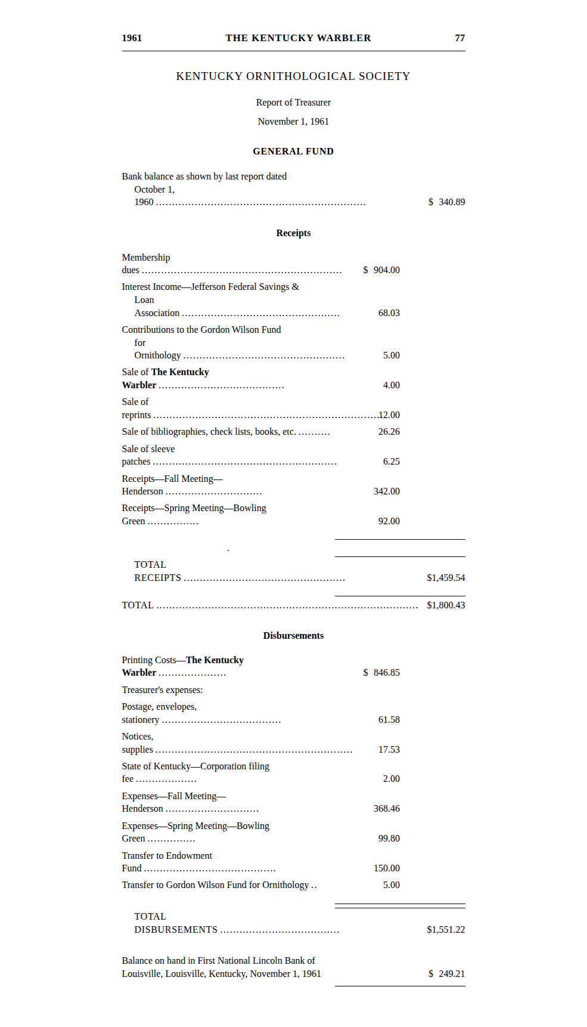1961
THE KENTUCKY WARBLER
77
KENTUCKY ORNITHOLOGICAL SOCIETY
Report of Treasurer
November 1, 1961
GENERAL FUND
| Bank balance as shown by last report dated October 1, 1960 ................................................................. | | $ 340.89 |
Receipts
| Membership dues .............................................................. | $ 904.00 | |
| Interest Income—Jefferson Federal Savings & Loan Association ................................................. | 68.03 | |
| Contributions to the Gordon Wilson Fund for Ornithology .................................................. | 5.00 | |
| Sale of The Kentucky Warbler ....................................... | 4.00 | |
| Sale of reprints ....................................................................... | 12.00 | |
| Sale of bibliographies, check lists, books, etc. .......... | 26.26 | |
| Sale of sleeve patches ......................................................... | 6.25 | |
| Receipts—Fall Meeting—Henderson .............................. | 342.00 | |
| Receipts—Spring Meeting—Bowling Green ................ | 92.00 | |
| . | | |
| TOTAL RECEIPTS .................................................. | | $1,459.54 |
| TOTAL ................................................................................. | | $1,800.43 |
Disbursements
| Printing Costs— The Kentucky Warbler ..................... | $ 846.85 | |
| Treasurer's expenses: | | |
| Postage, envelopes, stationery ..................................... | 61.58 | |
| Notices, supplies ............................................................. | 17.53 | |
| State of Kentucky—Corporation filing fee ................... | 2.00 | |
| Expenses—Fall Meeting—Henderson ............................. | 368.46 | |
| Expenses—Spring Meeting—Bowling Green ............... | 99.80 | |
| Transfer to Endowment Fund ......................................... | 150.00 | |
| Transfer to Gordon Wilson Fund for Ornithology .. | 5.00 | |
| TOTAL DISBURSEMENTS ..................................... | | $1,551.22 |
| Balance on hand in First National Lincoln Bank of Louisville, Louisville, Kentucky, November 1, 1961 | | $ 249.21 |